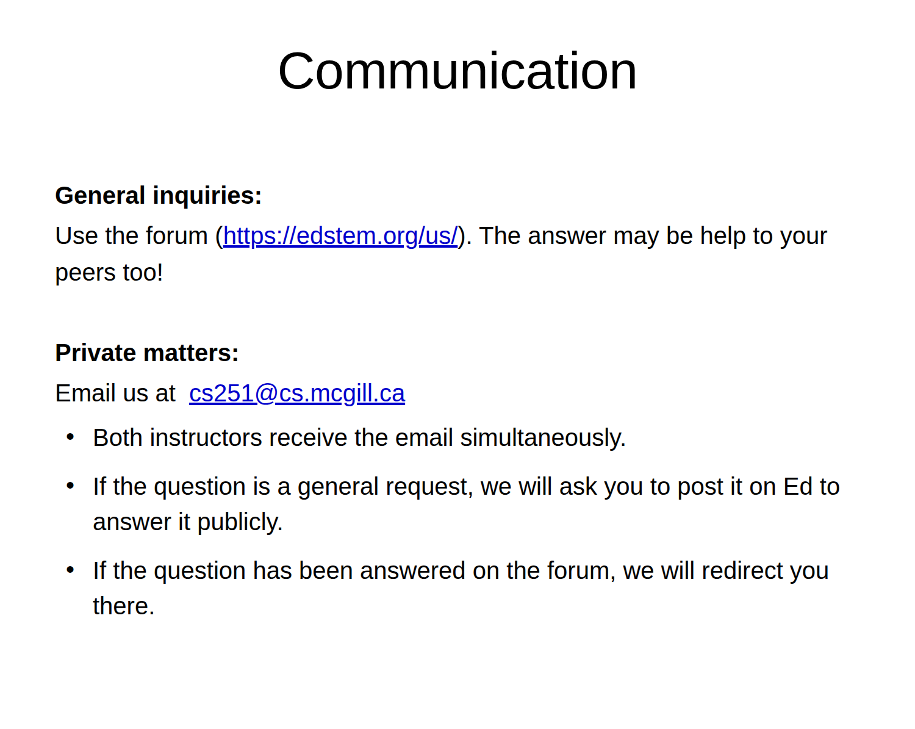Communication
General inquiries:
Use the forum (https://edstem.org/us/). The answer may be help to your peers too!
Private matters:
Email us at cs251@cs.mcgill.ca
Both instructors receive the email simultaneously.
If the question is a general request, we will ask you to post it on Ed to answer it publicly.
If the question has been answered on the forum, we will redirect you there.